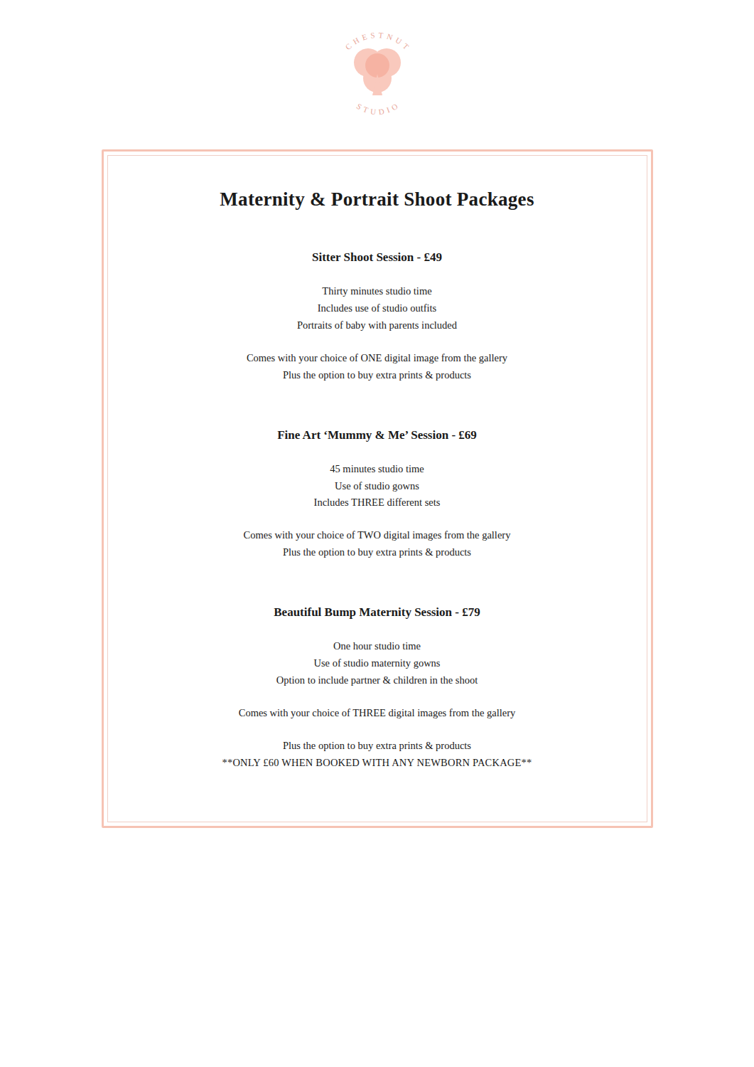C H E S T N U T S T U D I O
Maternity & Portrait Shoot Packages
Sitter Shoot Session - £49
Thirty minutes studio time
Includes use of studio outfits
Portraits of baby with parents included
Comes with your choice of ONE digital image from the gallery
Plus the option to buy extra prints & products
Fine Art ‘Mummy & Me’ Session - £69
45 minutes studio time
Use of studio gowns
Includes THREE different sets
Comes with your choice of TWO digital images from the gallery
Plus the option to buy extra prints & products
Beautiful Bump Maternity Session - £79
One hour studio time
Use of studio maternity gowns
Option to include partner & children in the shoot
Comes with your choice of THREE digital images from the gallery
Plus the option to buy extra prints & products
**ONLY £60 WHEN BOOKED WITH ANY NEWBORN PACKAGE**